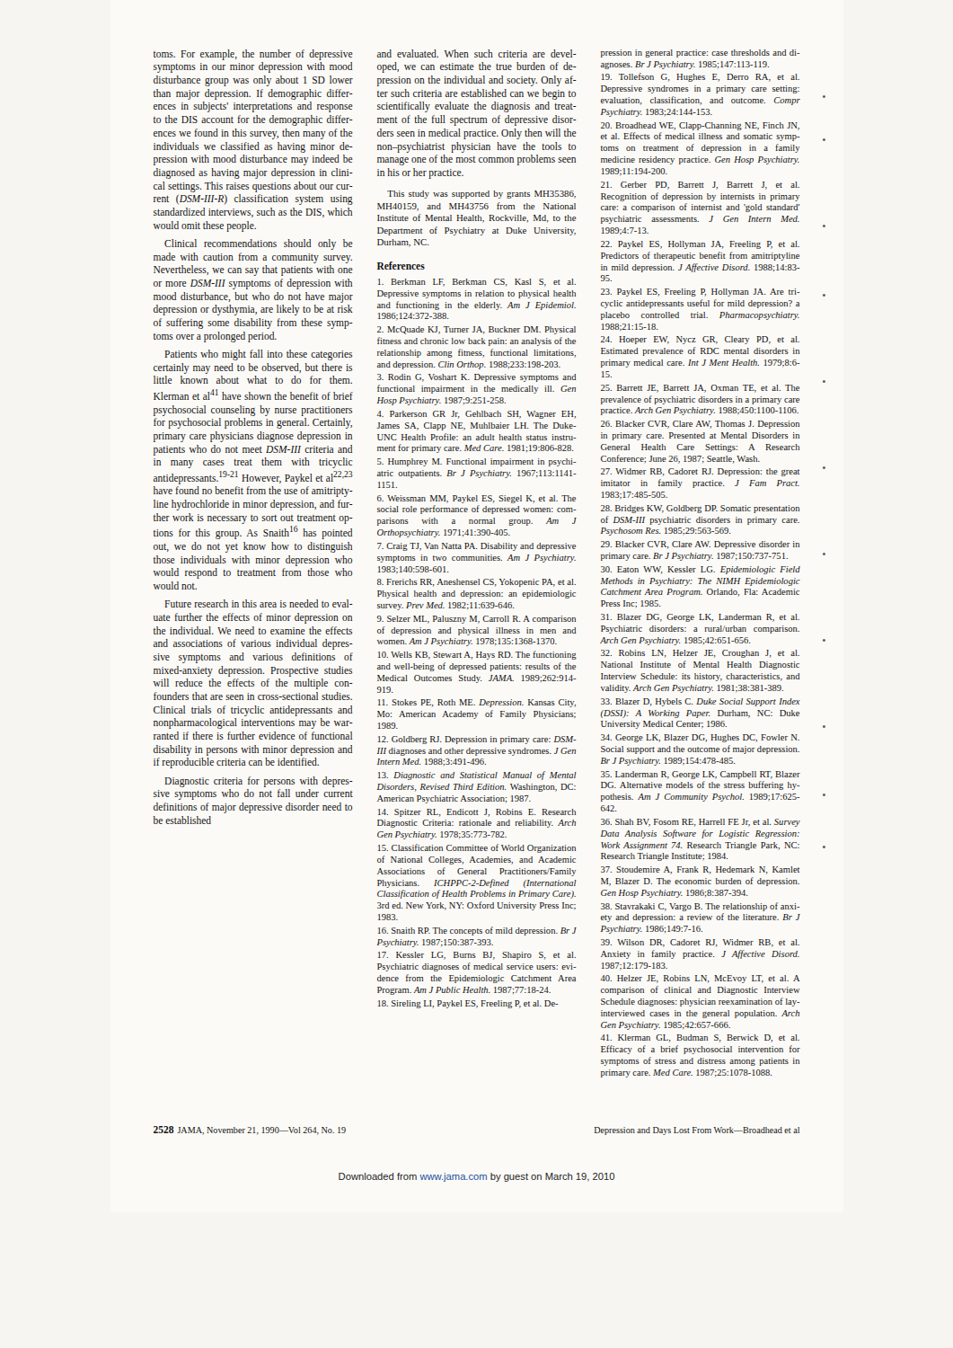• • • • • • • • • • •
toms. For example, the number of depressive symptoms in our minor depression with mood disturbance group was only about 1 SD lower than major depression. If demographic differences in subjects' interpretations and response to the DIS account for the demographic differences we found in this survey, then many of the individuals we classified as having minor depression with mood disturbance may indeed be diagnosed as having major depression in clinical settings. This raises questions about our current (DSM-III-R) classification system using standardized interviews, such as the DIS, which would omit these people.
Clinical recommendations should only be made with caution from a community survey. Nevertheless, we can say that patients with one or more DSM-III symptoms of depression with mood disturbance, but who do not have major depression or dysthymia, are likely to be at risk of suffering some disability from these symptoms over a prolonged period.
Patients who might fall into these categories certainly may need to be observed, but there is little known about what to do for them. Klerman et al41 have shown the benefit of brief psychosocial counseling by nurse practitioners for psychosocial problems in general. Certainly, primary care physicians diagnose depression in patients who do not meet DSM-III criteria and in many cases treat them with tricyclic antidepressants.19-21 However, Paykel et al22,23 have found no benefit from the use of amitriptyline hydrochloride in minor depression, and further work is necessary to sort out treatment options for this group. As Snaith16 has pointed out, we do not yet know how to distinguish those individuals with minor depression who would respond to treatment from those who would not.
Future research in this area is needed to evaluate further the effects of minor depression on the individual. We need to examine the effects and associations of various individual depressive symptoms and various definitions of mixed-anxiety depression. Prospective studies will reduce the effects of the multiple confounders that are seen in cross-sectional studies. Clinical trials of tricyclic antidepressants and nonpharmacological interventions may be warranted if there is further evidence of functional disability in persons with minor depression and if reproducible criteria can be identified.
Diagnostic criteria for persons with depressive symptoms who do not fall under current definitions of major depressive disorder need to be established
and evaluated. When such criteria are developed, we can estimate the true burden of depression on the individual and society. Only after such criteria are established can we begin to scientifically evaluate the diagnosis and treatment of the full spectrum of depressive disorders seen in medical practice. Only then will the non–psychiatrist physician have the tools to manage one of the most common problems seen in his or her practice.
This study was supported by grants MH35386, MH40159, and MH43756 from the National Institute of Mental Health, Rockville, Md, to the Department of Psychiatry at Duke University, Durham, NC.
References
1. Berkman LF, Berkman CS, Kasl S, et al. Depressive symptoms in relation to physical health and functioning in the elderly. Am J Epidemiol. 1986;124:372-388.
2. McQuade KJ, Turner JA, Buckner DM. Physical fitness and chronic low back pain: an analysis of the relationship among fitness, functional limitations, and depression. Clin Orthop. 1988;233:198-203.
3. Rodin G, Voshart K. Depressive symptoms and functional impairment in the medically ill. Gen Hosp Psychiatry. 1987;9:251-258.
4. Parkerson GR Jr, Gehlbach SH, Wagner EH, James SA, Clapp NE, Muhlbaier LH. The Duke-UNC Health Profile: an adult health status instrument for primary care. Med Care. 1981;19:806-828.
5. Humphrey M. Functional impairment in psychiatric outpatients. Br J Psychiatry. 1967;113:1141-1151.
6. Weissman MM, Paykel ES, Siegel K, et al. The social role performance of depressed women: comparisons with a normal group. Am J Orthopsychiatry. 1971;41:390-405.
7. Craig TJ, Van Natta PA. Disability and depressive symptoms in two communities. Am J Psychiatry. 1983;140:598-601.
8. Frerichs RR, Aneshensel CS, Yokopenic PA, et al. Physical health and depression: an epidemiologic survey. Prev Med. 1982;11:639-646.
9. Selzer ML, Paluszny M, Carroll R. A comparison of depression and physical illness in men and women. Am J Psychiatry. 1978;135:1368-1370.
10. Wells KB, Stewart A, Hays RD. The functioning and well-being of depressed patients: results of the Medical Outcomes Study. JAMA. 1989;262:914-919.
11. Stokes PE, Roth ME. Depression. Kansas City, Mo: American Academy of Family Physicians; 1989.
12. Goldberg RJ. Depression in primary care: DSM-III diagnoses and other depressive syndromes. J Gen Intern Med. 1988;3:491-496.
13. Diagnostic and Statistical Manual of Mental Disorders, Revised Third Edition. Washington, DC: American Psychiatric Association; 1987.
14. Spitzer RL, Endicott J, Robins E. Research Diagnostic Criteria: rationale and reliability. Arch Gen Psychiatry. 1978;35:773-782.
15. Classification Committee of World Organization of National Colleges, Academies, and Academic Associations of General Practitioners/Family Physicians. ICHPPC-2-Defined (International Classification of Health Problems in Primary Care). 3rd ed. New York, NY: Oxford University Press Inc; 1983.
16. Snaith RP. The concepts of mild depression. Br J Psychiatry. 1987;150:387-393.
17. Kessler LG, Burns BJ, Shapiro S, et al. Psychiatric diagnoses of medical service users: evidence from the Epidemiologic Catchment Area Program. Am J Public Health. 1987;77:18-24.
18. Sireling LI, Paykel ES, Freeling P, et al. De-
pression in general practice: case thresholds and diagnoses. Br J Psychiatry. 1985;147:113-119.
19. Tollefson G, Hughes E, Derro RA, et al. Depressive syndromes in a primary care setting: evaluation, classification, and outcome. Compr Psychiatry. 1983;24:144-153.
20. Broadhead WE, Clapp-Channing NE, Finch JN, et al. Effects of medical illness and somatic symptoms on treatment of depression in a family medicine residency practice. Gen Hosp Psychiatry. 1989;11:194-200.
21. Gerber PD, Barrett J, Barrett J, et al. Recognition of depression by internists in primary care: a comparison of internist and 'gold standard' psychiatric assessments. J Gen Intern Med. 1989;4:7-13.
22. Paykel ES, Hollyman JA, Freeling P, et al. Predictors of therapeutic benefit from amitriptyline in mild depression. J Affective Disord. 1988;14:83-95.
23. Paykel ES, Freeling P, Hollyman JA. Are tricyclic antidepressants useful for mild depression? a placebo controlled trial. Pharmacopsychiatry. 1988;21:15-18.
24. Hoeper EW, Nycz GR, Cleary PD, et al. Estimated prevalence of RDC mental disorders in primary medical care. Int J Ment Health. 1979;8:6-15.
25. Barrett JE, Barrett JA, Oxman TE, et al. The prevalence of psychiatric disorders in a primary care practice. Arch Gen Psychiatry. 1988;450:1100-1106.
26. Blacker CVR, Clare AW, Thomas J. Depression in primary care. Presented at Mental Disorders in General Health Care Settings: A Research Conference; June 26, 1987; Seattle, Wash.
27. Widmer RB, Cadoret RJ. Depression: the great imitator in family practice. J Fam Pract. 1983;17:485-505.
28. Bridges KW, Goldberg DP. Somatic presentation of DSM-III psychiatric disorders in primary care. Psychosom Res. 1985;29:563-569.
29. Blacker CVR, Clare AW. Depressive disorder in primary care. Br J Psychiatry. 1987;150:737-751.
30. Eaton WW, Kessler LG. Epidemiologic Field Methods in Psychiatry: The NIMH Epidemiologic Catchment Area Program. Orlando, Fla: Academic Press Inc; 1985.
31. Blazer DG, George LK, Landerman R, et al. Psychiatric disorders: a rural/urban comparison. Arch Gen Psychiatry. 1985;42:651-656.
32. Robins LN, Helzer JE, Croughan J, et al. National Institute of Mental Health Diagnostic Interview Schedule: its history, characteristics, and validity. Arch Gen Psychiatry. 1981;38:381-389.
33. Blazer D, Hybels C. Duke Social Support Index (DSSI): A Working Paper. Durham, NC: Duke University Medical Center; 1986.
34. George LK, Blazer DG, Hughes DC, Fowler N. Social support and the outcome of major depression. Br J Psychiatry. 1989;154:478-485.
35. Landerman R, George LK, Campbell RT, Blazer DG. Alternative models of the stress buffering hypothesis. Am J Community Psychol. 1989;17:625-642.
36. Shah BV, Fosom RE, Harrell FE Jr, et al. Survey Data Analysis Software for Logistic Regression: Work Assignment 74. Research Triangle Park, NC: Research Triangle Institute; 1984.
37. Stoudemire A, Frank R, Hedemark N, Kamlet M, Blazer D. The economic burden of depression. Gen Hosp Psychiatry. 1986;8:387-394.
38. Stavrakaki C, Vargo B. The relationship of anxiety and depression: a review of the literature. Br J Psychiatry. 1986;149:7-16.
39. Wilson DR, Cadoret RJ, Widmer RB, et al. Anxiety in family practice. J Affective Disord. 1987;12:179-183.
40. Helzer JE, Robins LN, McEvoy LT, et al. A comparison of clinical and Diagnostic Interview Schedule diagnoses: physician reexamination of lay-interviewed cases in the general population. Arch Gen Psychiatry. 1985;42:657-666.
41. Klerman GL, Budman S, Berwick D, et al. Efficacy of a brief psychosocial intervention for symptoms of stress and distress among patients in primary care. Med Care. 1987;25:1078-1088.
2528 JAMA, November 21, 1990—Vol 264, No. 19
Depression and Days Lost From Work—Broadhead et al
Downloaded from www.jama.com by guest on March 19, 2010